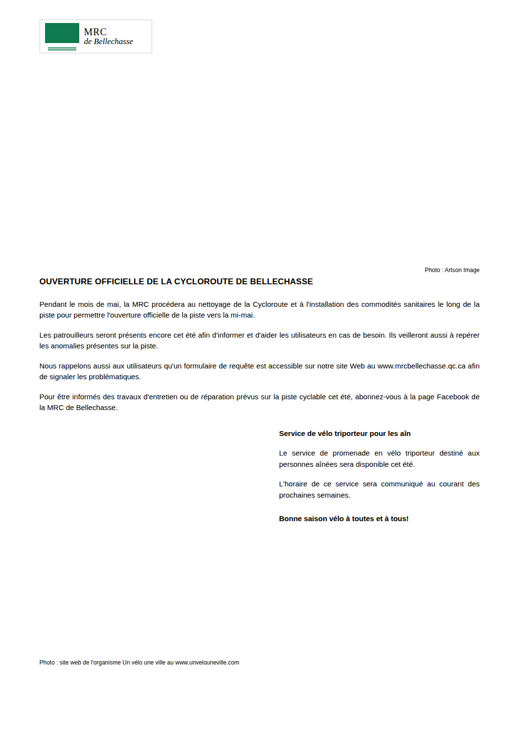MRC
de Bellechasse
Photo : Artson Image
OUVERTURE OFFICIELLE DE LA CYCLOROUTE DE BELLECHASSE
Pendant le mois de mai, la MRC procédera au nettoyage de la Cycloroute et à l'installation des commodités sanitaires le long de la piste pour permettre l'ouverture officielle de la piste vers la mi-mai.
Les patrouilleurs seront présents encore cet été afin d'informer et d'aider les utilisateurs en cas de besoin. Ils veilleront aussi à repérer les anomalies présentes sur la piste.
Nous rappelons aussi aux utilisateurs qu'un formulaire de requête est accessible sur notre site Web au www.mrcbellechasse.qc.ca afin de signaler les problématiques.
Pour être informés des travaux d'entretien ou de réparation prévus sur la piste cyclable cet été, abonnez-vous à la page Facebook de la MRC de Bellechasse.
Photo : site web de l'organisme Un vélo une ville au www.unvelouneville.com
Service de vélo triporteur pour les aîn
Le service de promenade en vélo triporteur destiné aux personnes aînées sera disponible cet été.
L'horaire de ce service sera communiqué au courant des prochaines semaines.
Bonne saison vélo à toutes et à tous!